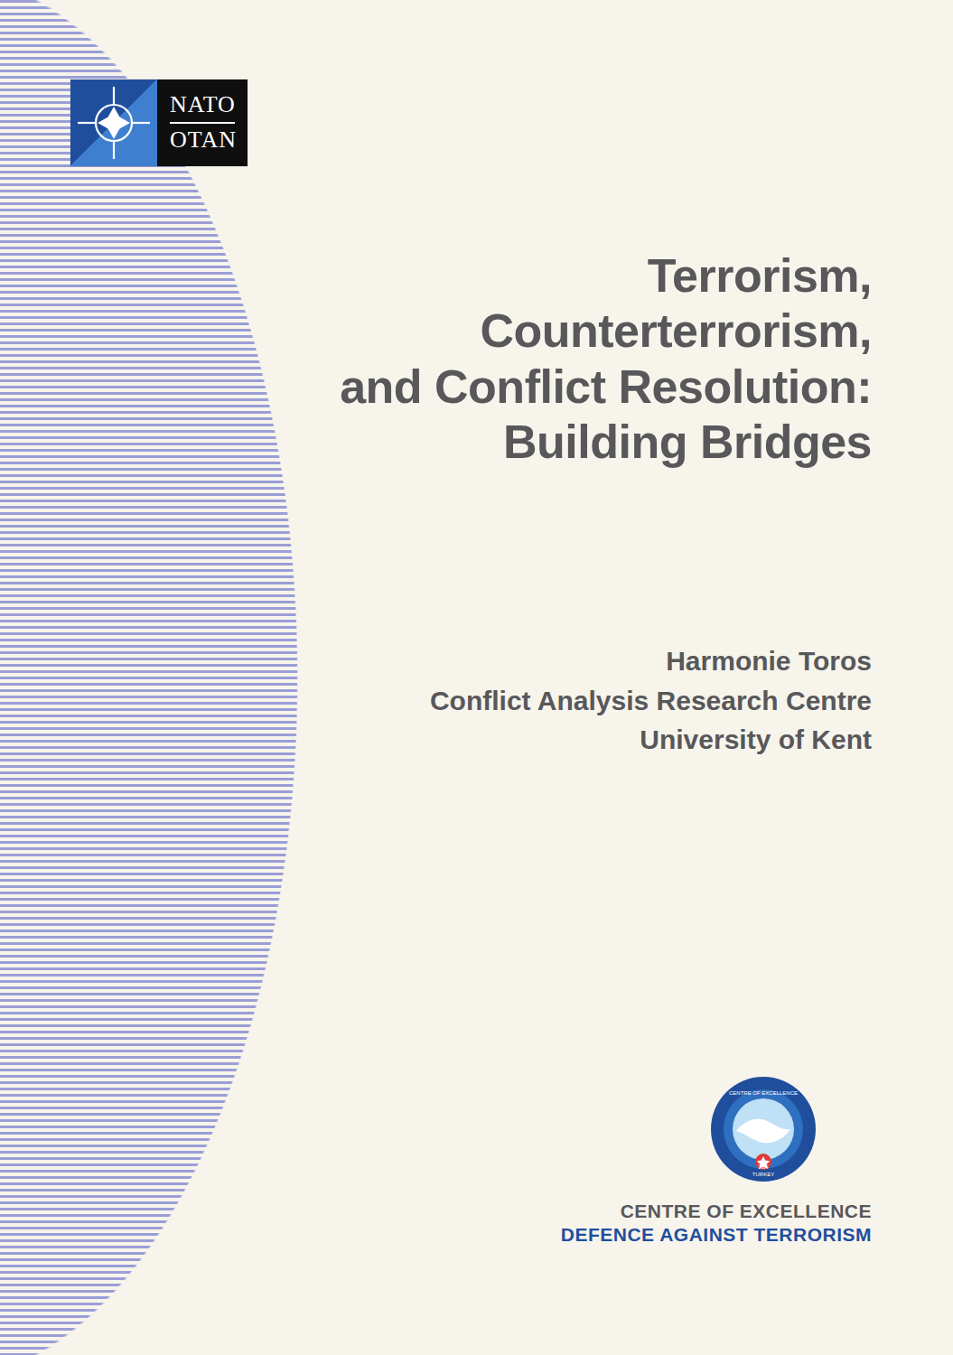NATO
OTAN
Terrorism, Counterterrorism,
and Conflict Resolution:
Building Bridges
Harmonie Toros
Conflict Analysis Research Centre
University of Kent
CENTRE OF EXCELLENCE TURKEY 2004
CENTRE OF EXCELLENCE
DEFENCE AGAINST TERRORISM